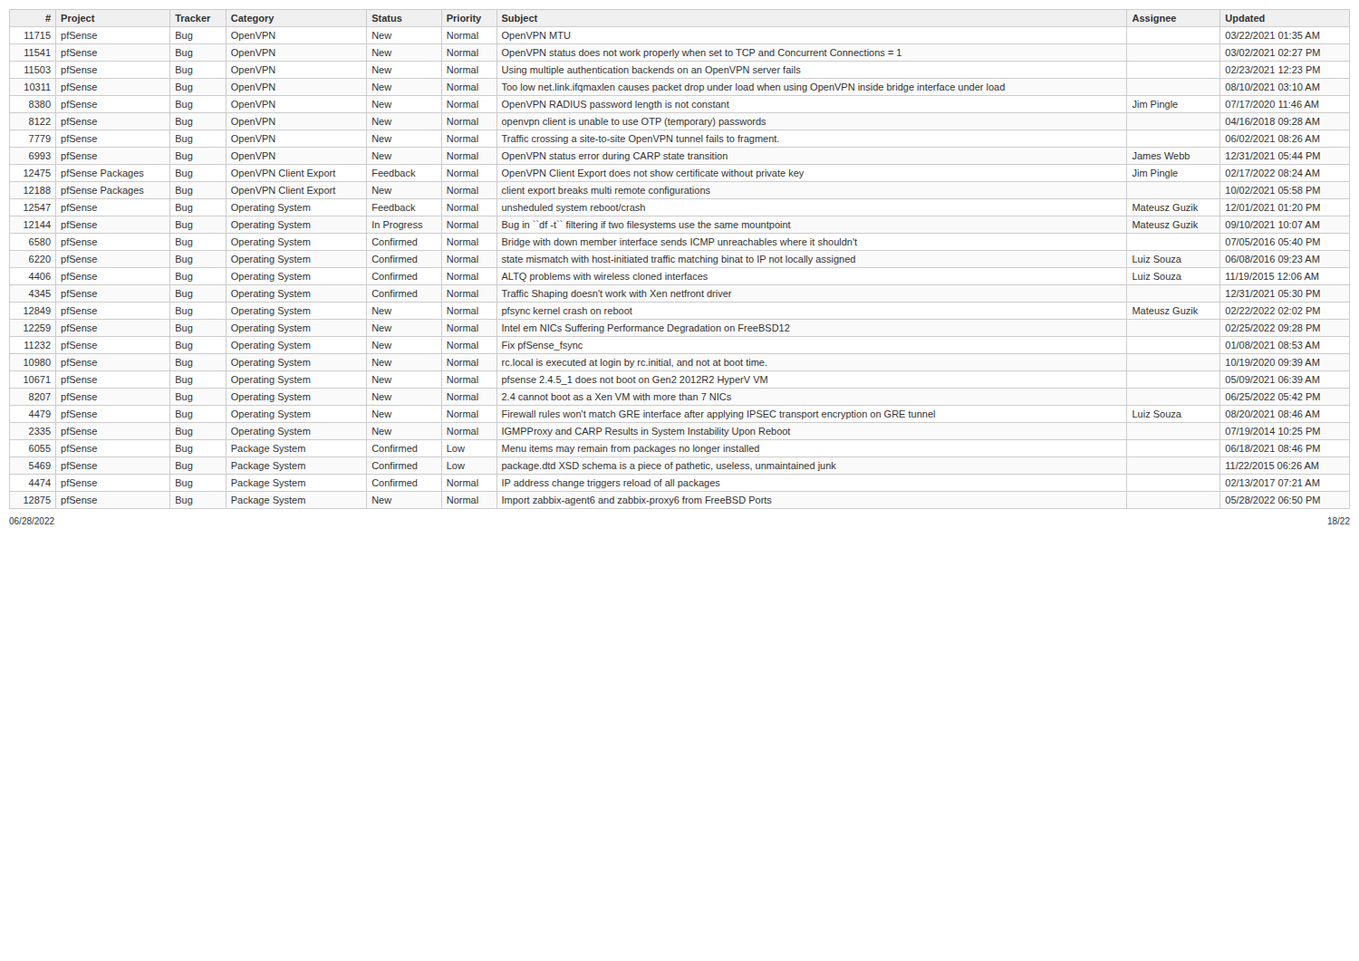| # | Project | Tracker | Category | Status | Priority | Subject | Assignee | Updated |
| --- | --- | --- | --- | --- | --- | --- | --- | --- |
| 11715 | pfSense | Bug | OpenVPN | New | Normal | OpenVPN MTU | | 03/22/2021 01:35 AM |
| 11541 | pfSense | Bug | OpenVPN | New | Normal | OpenVPN status does not work properly when set to TCP and Concurrent Connections = 1 | | 03/02/2021 02:27 PM |
| 11503 | pfSense | Bug | OpenVPN | New | Normal | Using multiple authentication backends on an OpenVPN server fails | | 02/23/2021 12:23 PM |
| 10311 | pfSense | Bug | OpenVPN | New | Normal | Too low net.link.ifqmaxlen causes packet drop under load when using OpenVPN inside bridge interface under load | | 08/10/2021 03:10 AM |
| 8380 | pfSense | Bug | OpenVPN | New | Normal | OpenVPN RADIUS password length is not constant | Jim Pingle | 07/17/2020 11:46 AM |
| 8122 | pfSense | Bug | OpenVPN | New | Normal | openvpn client is unable to use OTP (temporary) passwords | | 04/16/2018 09:28 AM |
| 7779 | pfSense | Bug | OpenVPN | New | Normal | Traffic crossing a site-to-site OpenVPN tunnel fails to fragment. | | 06/02/2021 08:26 AM |
| 6993 | pfSense | Bug | OpenVPN | New | Normal | OpenVPN status error during CARP state transition | James Webb | 12/31/2021 05:44 PM |
| 12475 | pfSense Packages | Bug | OpenVPN Client Export | Feedback | Normal | OpenVPN Client Export does not show certificate without private key | Jim Pingle | 02/17/2022 08:24 AM |
| 12188 | pfSense Packages | Bug | OpenVPN Client Export | New | Normal | client export breaks multi remote configurations | | 10/02/2021 05:58 PM |
| 12547 | pfSense | Bug | Operating System | Feedback | Normal | unsheduled system reboot/crash | Mateusz Guzik | 12/01/2021 01:20 PM |
| 12144 | pfSense | Bug | Operating System | In Progress | Normal | Bug in ``df -t`` filtering if two filesystems use the same mountpoint | Mateusz Guzik | 09/10/2021 10:07 AM |
| 6580 | pfSense | Bug | Operating System | Confirmed | Normal | Bridge with down member interface sends ICMP unreachables where it shouldn't | | 07/05/2016 05:40 PM |
| 6220 | pfSense | Bug | Operating System | Confirmed | Normal | state mismatch with host-initiated traffic matching binat to IP not locally assigned | Luiz Souza | 06/08/2016 09:23 AM |
| 4406 | pfSense | Bug | Operating System | Confirmed | Normal | ALTQ problems with wireless cloned interfaces | Luiz Souza | 11/19/2015 12:06 AM |
| 4345 | pfSense | Bug | Operating System | Confirmed | Normal | Traffic Shaping doesn't work with Xen netfront driver | | 12/31/2021 05:30 PM |
| 12849 | pfSense | Bug | Operating System | New | Normal | pfsync kernel crash on reboot | Mateusz Guzik | 02/22/2022 02:02 PM |
| 12259 | pfSense | Bug | Operating System | New | Normal | Intel em NICs Suffering Performance Degradation on FreeBSD12 | | 02/25/2022 09:28 PM |
| 11232 | pfSense | Bug | Operating System | New | Normal | Fix pfSense_fsync | | 01/08/2021 08:53 AM |
| 10980 | pfSense | Bug | Operating System | New | Normal | rc.local is executed at login by rc.initial, and not at boot time. | | 10/19/2020 09:39 AM |
| 10671 | pfSense | Bug | Operating System | New | Normal | pfsense 2.4.5_1 does not boot on Gen2 2012R2 HyperV VM | | 05/09/2021 06:39 AM |
| 8207 | pfSense | Bug | Operating System | New | Normal | 2.4 cannot boot as a Xen VM with more than 7 NICs | | 06/25/2022 05:42 PM |
| 4479 | pfSense | Bug | Operating System | New | Normal | Firewall rules won't match GRE interface after applying IPSEC transport encryption on GRE tunnel | Luiz Souza | 08/20/2021 08:46 AM |
| 2335 | pfSense | Bug | Operating System | New | Normal | IGMPProxy and CARP Results in System Instability Upon Reboot | | 07/19/2014 10:25 PM |
| 6055 | pfSense | Bug | Package System | Confirmed | Low | Menu items may remain from packages no longer installed | | 06/18/2021 08:46 PM |
| 5469 | pfSense | Bug | Package System | Confirmed | Low | package.dtd XSD schema is a piece of pathetic, useless, unmaintained junk | | 11/22/2015 06:26 AM |
| 4474 | pfSense | Bug | Package System | Confirmed | Normal | IP address change triggers reload of all packages | | 02/13/2017 07:21 AM |
| 12875 | pfSense | Bug | Package System | New | Normal | Import zabbix-agent6 and zabbix-proxy6 from FreeBSD Ports | | 05/28/2022 06:50 PM |
06/28/2022 18/22